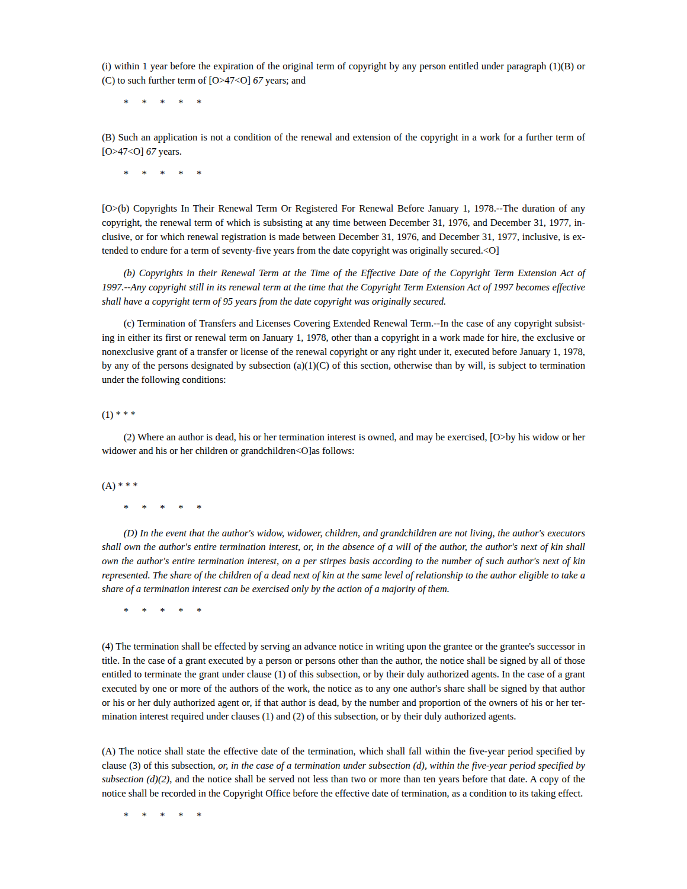(i) within 1 year before the expiration of the original term of copyright by any person entitled under paragraph (1)(B) or (C) to such further term of [O>47<O] 67 years; and
* * * * *
(B) Such an application is not a condition of the renewal and extension of the copyright in a work for a further term of [O>47<O] 67 years.
* * * * *
[O>(b) Copyrights In Their Renewal Term Or Registered For Renewal Before January 1, 1978.--The duration of any copyright, the renewal term of which is subsisting at any time between December 31, 1976, and December 31, 1977, inclusive, or for which renewal registration is made between December 31, 1976, and December 31, 1977, inclusive, is extended to endure for a term of seventy-five years from the date copyright was originally secured.<O]
(b) Copyrights in their Renewal Term at the Time of the Effective Date of the Copyright Term Extension Act of 1997.--Any copyright still in its renewal term at the time that the Copyright Term Extension Act of 1997 becomes effective shall have a copyright term of 95 years from the date copyright was originally secured.
(c) Termination of Transfers and Licenses Covering Extended Renewal Term.--In the case of any copyright subsisting in either its first or renewal term on January 1, 1978, other than a copyright in a work made for hire, the exclusive or nonexclusive grant of a transfer or license of the renewal copyright or any right under it, executed before January 1, 1978, by any of the persons designated by subsection (a)(1)(C) of this section, otherwise than by will, is subject to termination under the following conditions:
(1) * * *
(2) Where an author is dead, his or her termination interest is owned, and may be exercised, [O>by his widow or her widower and his or her children or grandchildren<O]as follows:
(A) * * *
* * * * *
(D) In the event that the author's widow, widower, children, and grandchildren are not living, the author's executors shall own the author's entire termination interest, or, in the absence of a will of the author, the author's next of kin shall own the author's entire termination interest, on a per stirpes basis according to the number of such author's next of kin represented. The share of the children of a dead next of kin at the same level of relationship to the author eligible to take a share of a termination interest can be exercised only by the action of a majority of them.
* * * * *
(4) The termination shall be effected by serving an advance notice in writing upon the grantee or the grantee's successor in title. In the case of a grant executed by a person or persons other than the author, the notice shall be signed by all of those entitled to terminate the grant under clause (1) of this subsection, or by their duly authorized agents. In the case of a grant executed by one or more of the authors of the work, the notice as to any one author's share shall be signed by that author or his or her duly authorized agent or, if that author is dead, by the number and proportion of the owners of his or her termination interest required under clauses (1) and (2) of this subsection, or by their duly authorized agents.
(A) The notice shall state the effective date of the termination, which shall fall within the five-year period specified by clause (3) of this subsection, or, in the case of a termination under subsection (d), within the five-year period specified by subsection (d)(2), and the notice shall be served not less than two or more than ten years before that date. A copy of the notice shall be recorded in the Copyright Office before the effective date of termination, as a condition to its taking effect.
* * * * *